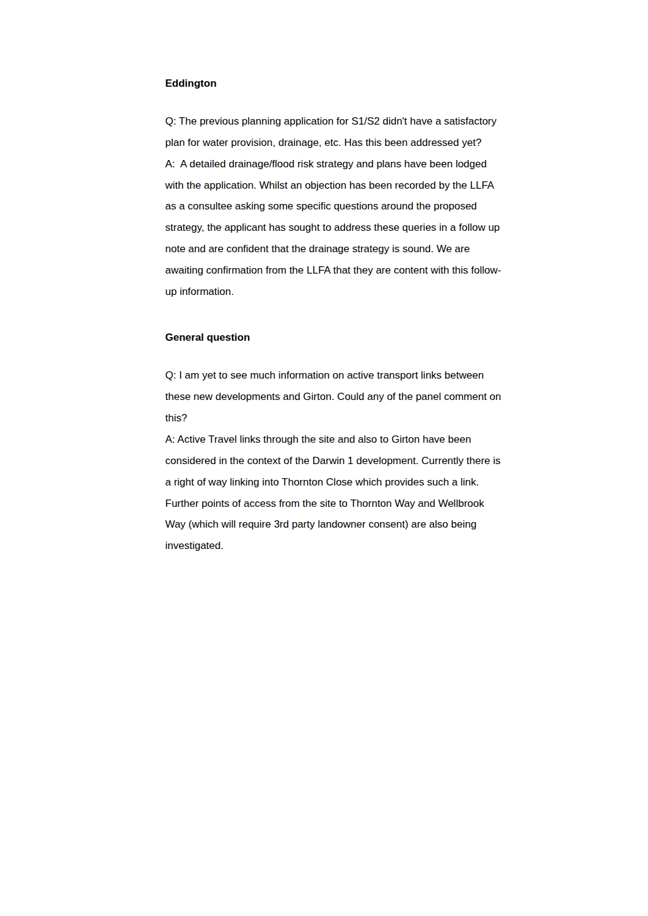Eddington
Q: The previous planning application for S1/S2 didn't have a satisfactory plan for water provision, drainage, etc. Has this been addressed yet?
A: A detailed drainage/flood risk strategy and plans have been lodged with the application. Whilst an objection has been recorded by the LLFA as a consultee asking some specific questions around the proposed strategy, the applicant has sought to address these queries in a follow up note and are confident that the drainage strategy is sound. We are awaiting confirmation from the LLFA that they are content with this follow-up information.
General question
Q: I am yet to see much information on active transport links between these new developments and Girton. Could any of the panel comment on this?
A: Active Travel links through the site and also to Girton have been considered in the context of the Darwin 1 development. Currently there is a right of way linking into Thornton Close which provides such a link. Further points of access from the site to Thornton Way and Wellbrook Way (which will require 3rd party landowner consent) are also being investigated.